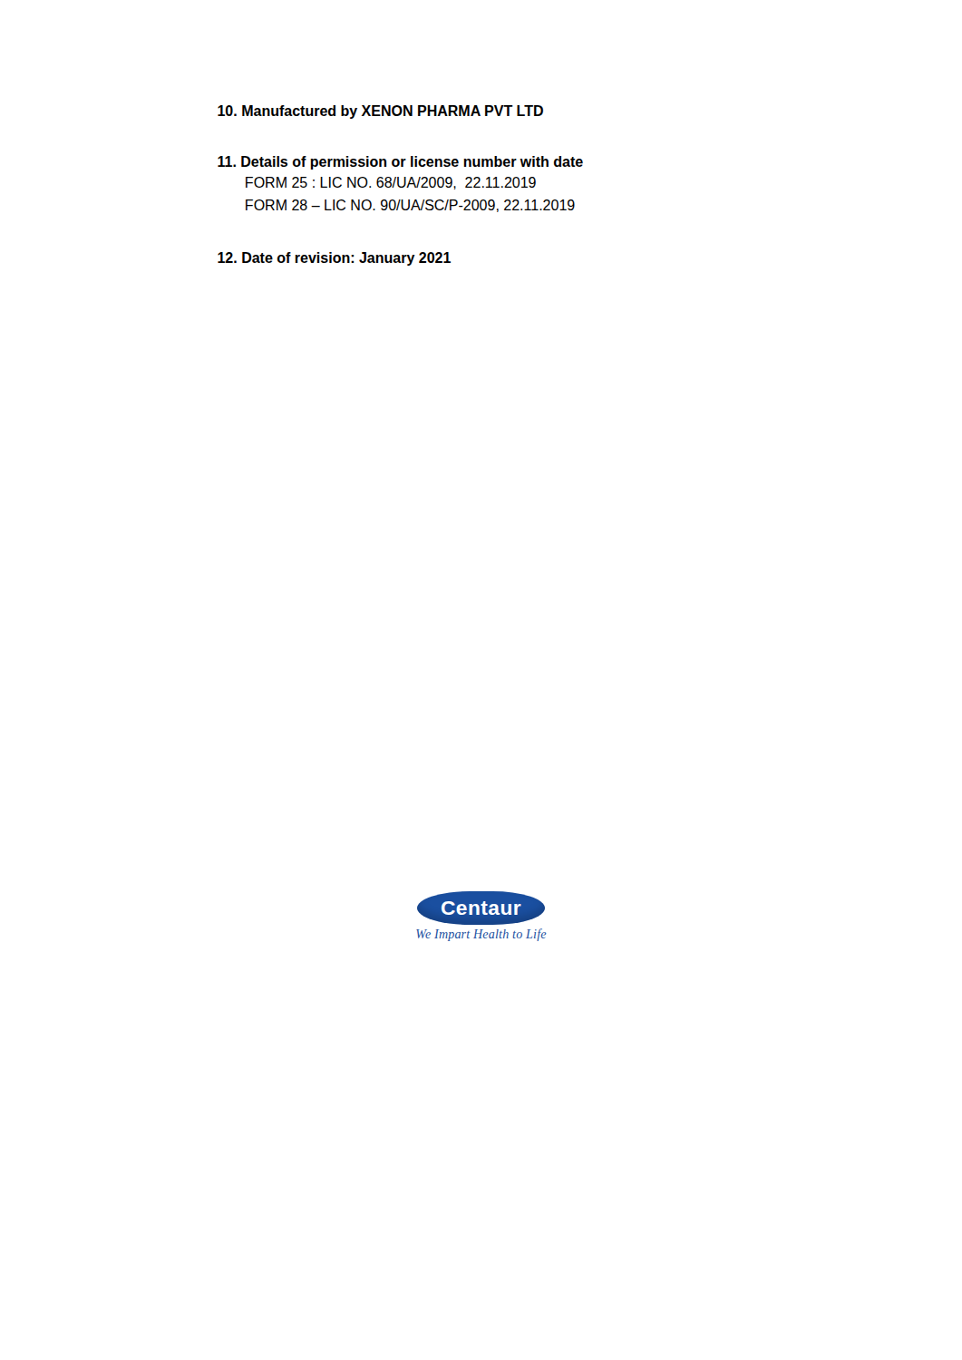10. Manufactured by XENON PHARMA PVT LTD
11. Details of permission or license number with date
FORM 25 : LIC NO. 68/UA/2009, 22.11.2019
FORM 28 – LIC NO. 90/UA/SC/P-2009, 22.11.2019
12. Date of revision: January 2021
Centaur
We Impart Health to Life